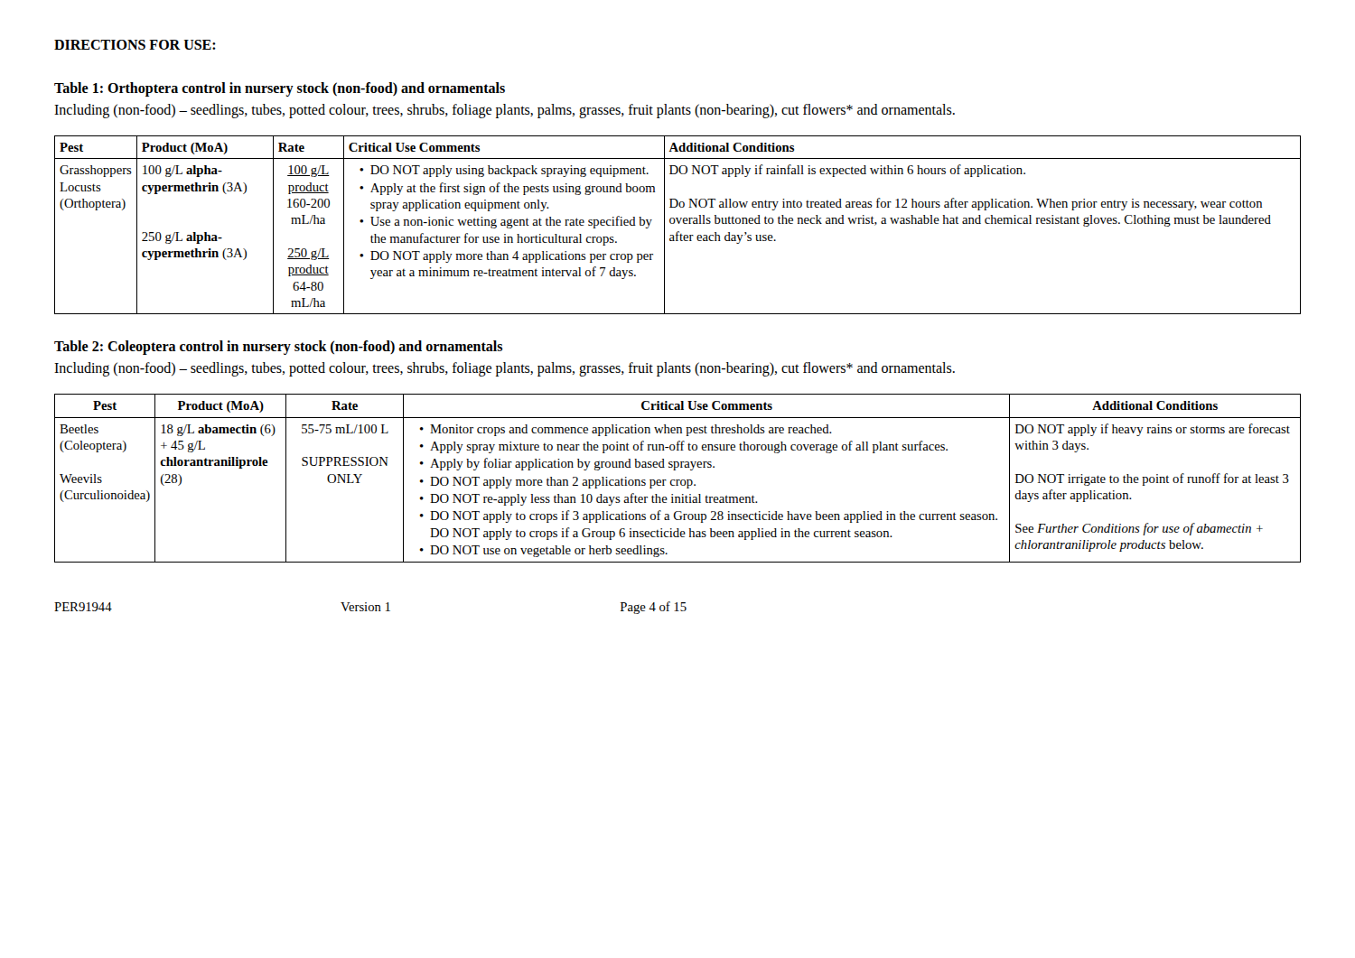DIRECTIONS FOR USE:
Table 1: Orthoptera control in nursery stock (non-food) and ornamentals
Including (non-food) – seedlings, tubes, potted colour, trees, shrubs, foliage plants, palms, grasses, fruit plants (non-bearing), cut flowers* and ornamentals.
| Pest | Product (MoA) | Rate | Critical Use Comments | Additional Conditions |
| --- | --- | --- | --- | --- |
| Grasshoppers Locusts (Orthoptera) | 100 g/L alpha-cypermethrin (3A) 250 g/L alpha-cypermethrin (3A) | 100 g/L product 160-200 mL/ha 250 g/L product 64-80 mL/ha | DO NOT apply using backpack spraying equipment. Apply at the first sign of the pests using ground boom spray application equipment only. Use a non-ionic wetting agent at the rate specified by the manufacturer for use in horticultural crops. DO NOT apply more than 4 applications per crop per year at a minimum re-treatment interval of 7 days. | DO NOT apply if rainfall is expected within 6 hours of application. Do NOT allow entry into treated areas for 12 hours after application. When prior entry is necessary, wear cotton overalls buttoned to the neck and wrist, a washable hat and chemical resistant gloves. Clothing must be laundered after each day’s use. |
Table 2: Coleoptera control in nursery stock (non-food) and ornamentals
Including (non-food) – seedlings, tubes, potted colour, trees, shrubs, foliage plants, palms, grasses, fruit plants (non-bearing), cut flowers* and ornamentals.
| Pest | Product (MoA) | Rate | Critical Use Comments | Additional Conditions |
| --- | --- | --- | --- | --- |
| Beetles (Coleoptera) Weevils (Curculionoidea) | 18 g/L abamectin (6) + 45 g/L chlorantraniliprole (28) | 55-75 mL/100 L SUPPRESSION ONLY | Monitor crops and commence application when pest thresholds are reached. Apply spray mixture to near the point of run-off to ensure thorough coverage of all plant surfaces. Apply by foliar application by ground based sprayers. DO NOT apply more than 2 applications per crop. DO NOT re-apply less than 10 days after the initial treatment. DO NOT apply to crops if 3 applications of a Group 28 insecticide have been applied in the current season. DO NOT apply to crops if a Group 6 insecticide has been applied in the current season. DO NOT use on vegetable or herb seedlings. | DO NOT apply if heavy rains or storms are forecast within 3 days. DO NOT irrigate to the point of runoff for at least 3 days after application. See Further Conditions for use of abamectin + chlorantraniliprole products below. |
PER91944 Version 1 Page 4 of 15